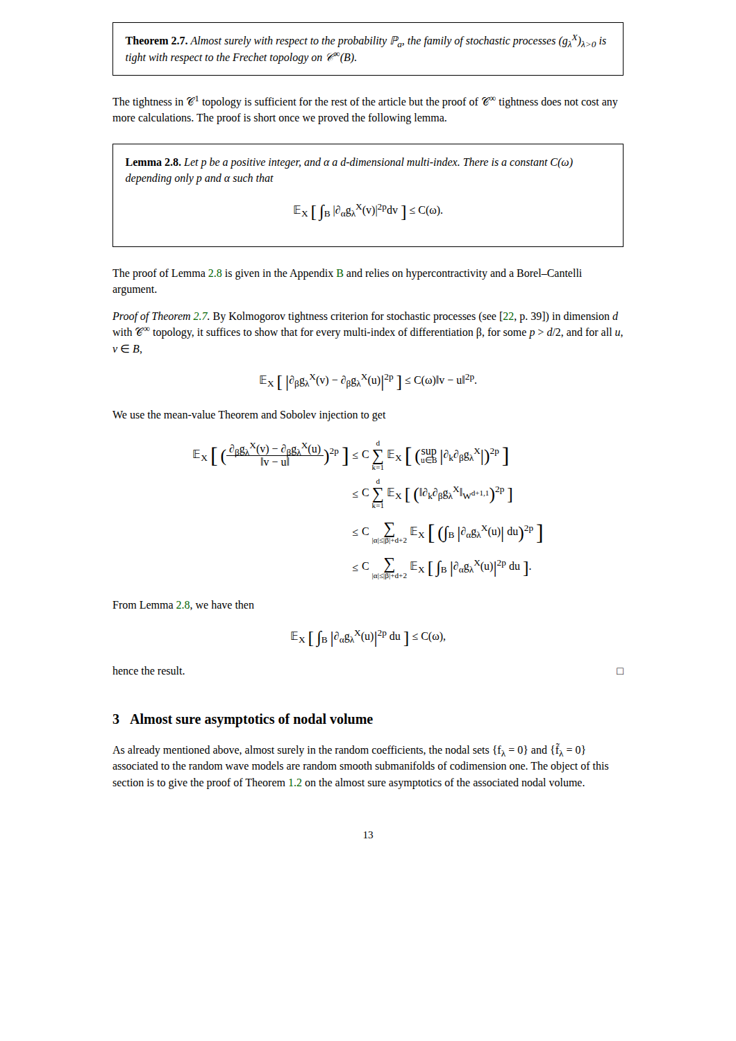Theorem 2.7. Almost surely with respect to the probability ℙa, the family of stochastic processes (gλX)λ>0 is tight with respect to the Frechet topology on 𝒞∞(B).
The tightness in 𝒞1 topology is sufficient for the rest of the article but the proof of 𝒞∞ tightness does not cost any more calculations. The proof is short once we proved the following lemma.
Lemma 2.8. Let p be a positive integer, and α a d-dimensional multi-index. There is a constant C(ω) depending only p and α such that
𝔼X [ ∫B |∂αgλX(v)|2pdv ] ≤ C(ω).
The proof of Lemma 2.8 is given in the Appendix B and relies on hypercontractivity and a Borel–Cantelli argument.
Proof of Theorem 2.7. By Kolmogorov tightness criterion for stochastic processes (see [22, p. 39]) in dimension d with 𝒞∞ topology, it suffices to show that for every multi-index of differentiation β, for some p > d/2, and for all u, v ∈ B,
𝔼X [ |∂βgλX(v) − ∂βgλX(u)|2p ] ≤ C(ω)‖v − u‖2p.
We use the mean-value Theorem and Sobolev injection to get
| 𝔼 X [ ( ∂ β g λ X (v) − ∂ β g λ X (u) ‖v − u‖ ) 2p ] | ≤ | C d ∑ k=1 𝔼 X [ ( sup u∈B / ∂ k ∂ β g λ X / ) 2p ] |
| | ≤ | C d ∑ k=1 𝔼 X [ ( ‖∂ k ∂ β g λ X ‖ W d+1,1 ) 2p ] |
| | ≤ | C ∑ /α/≤/β/+d+2 𝔼 X [ ( ∫ B / ∂ α g λ X (u) / du ) 2p ] |
| | ≤ | C ∑ /α/≤/β/+d+2 𝔼 X [ ∫ B / ∂ α g λ X (u) / 2p du ] . |
From Lemma 2.8, we have then
𝔼X [ ∫B |∂αgλX(u)|2p du ] ≤ C(ω),
hence the result. □
3 Almost sure asymptotics of nodal volume
As already mentioned above, almost surely in the random coefficients, the nodal sets {fλ = 0} and {f̃λ = 0} associated to the random wave models are random smooth submanifolds of codimension one. The object of this section is to give the proof of Theorem 1.2 on the almost sure asymptotics of the associated nodal volume.
13